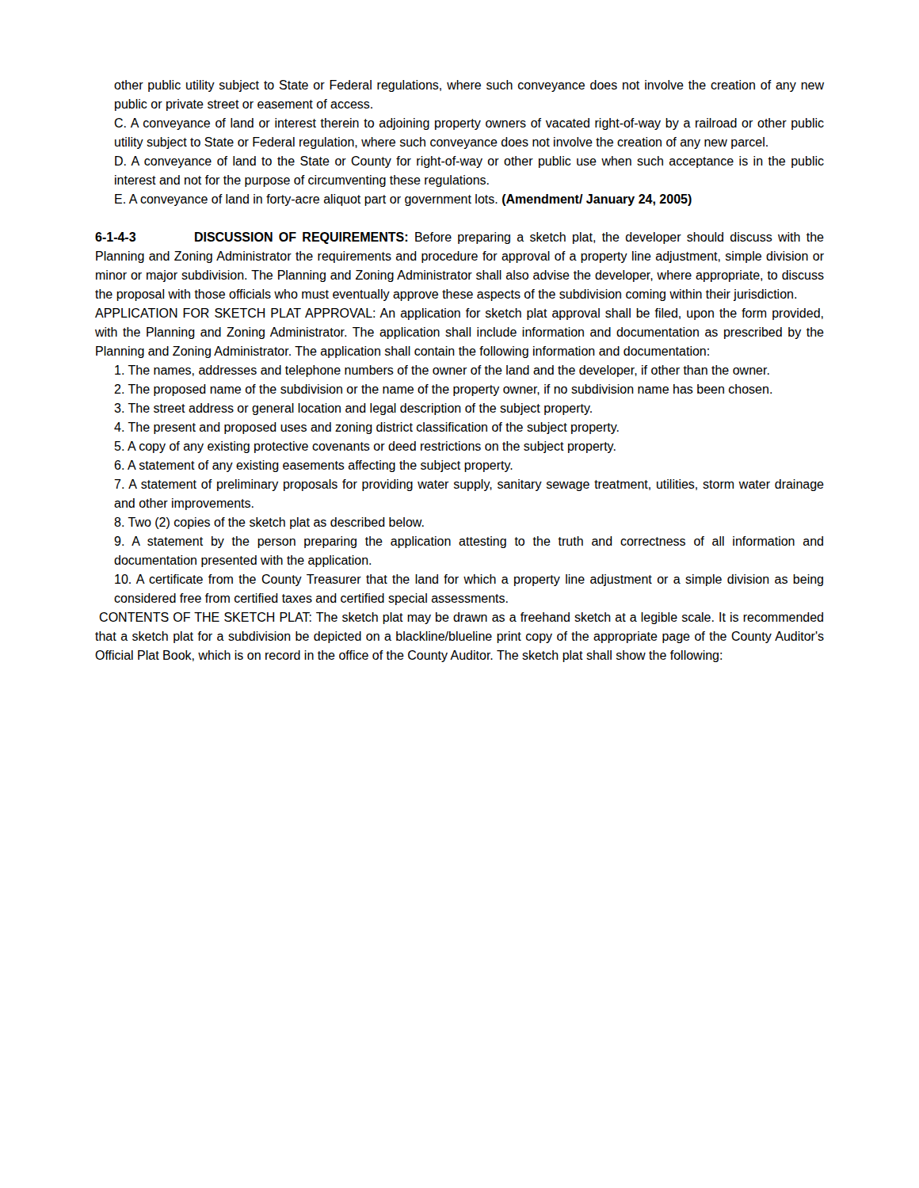other public utility subject to State or Federal regulations, where such conveyance does not involve the creation of any new public or private street or easement of access.
C. A conveyance of land or interest therein to adjoining property owners of vacated right-of-way by a railroad or other public utility subject to State or Federal regulation, where such conveyance does not involve the creation of any new parcel.
D. A conveyance of land to the State or County for right-of-way or other public use when such acceptance is in the public interest and not for the purpose of circumventing these regulations.
E. A conveyance of land in forty-acre aliquot part or government lots. (Amendment/ January 24, 2005)
6-1-4-3 DISCUSSION OF REQUIREMENTS: Before preparing a sketch plat, the developer should discuss with the Planning and Zoning Administrator the requirements and procedure for approval of a property line adjustment, simple division or minor or major subdivision. The Planning and Zoning Administrator shall also advise the developer, where appropriate, to discuss the proposal with those officials who must eventually approve these aspects of the subdivision coming within their jurisdiction.
APPLICATION FOR SKETCH PLAT APPROVAL: An application for sketch plat approval shall be filed, upon the form provided, with the Planning and Zoning Administrator. The application shall include information and documentation as prescribed by the Planning and Zoning Administrator. The application shall contain the following information and documentation:
1. The names, addresses and telephone numbers of the owner of the land and the developer, if other than the owner.
2. The proposed name of the subdivision or the name of the property owner, if no subdivision name has been chosen.
3. The street address or general location and legal description of the subject property.
4. The present and proposed uses and zoning district classification of the subject property.
5. A copy of any existing protective covenants or deed restrictions on the subject property.
6. A statement of any existing easements affecting the subject property.
7. A statement of preliminary proposals for providing water supply, sanitary sewage treatment, utilities, storm water drainage and other improvements.
8. Two (2) copies of the sketch plat as described below.
9. A statement by the person preparing the application attesting to the truth and correctness of all information and documentation presented with the application.
10. A certificate from the County Treasurer that the land for which a property line adjustment or a simple division as being considered free from certified taxes and certified special assessments.
CONTENTS OF THE SKETCH PLAT: The sketch plat may be drawn as a freehand sketch at a legible scale. It is recommended that a sketch plat for a subdivision be depicted on a blackline/blueline print copy of the appropriate page of the County Auditor's Official Plat Book, which is on record in the office of the County Auditor. The sketch plat shall show the following: